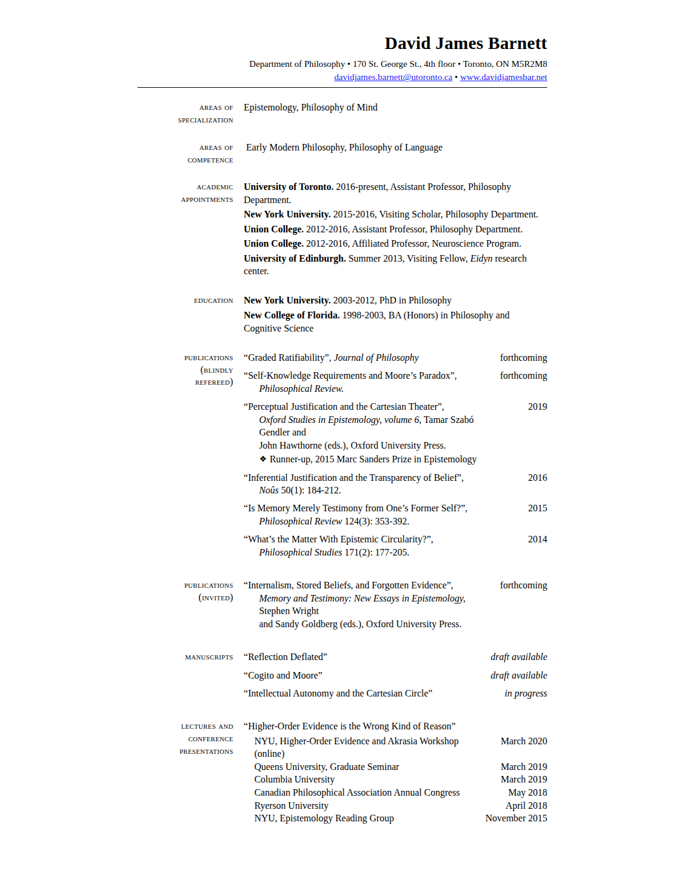David James Barnett
Department of Philosophy • 170 St. George St., 4th floor • Toronto, ON M5R2M8
davidjames.barnett@utoronto.ca • www.davidjamesbar.net
Areas of
Specialization
Epistemology, Philosophy of Mind
Areas of
Competence
Early Modern Philosophy, Philosophy of Language
Academic
Appointments
University of Toronto. 2016-present, Assistant Professor, Philosophy Department.
New York University. 2015-2016, Visiting Scholar, Philosophy Department.
Union College. 2012-2016, Assistant Professor, Philosophy Department.
Union College. 2012-2016, Affiliated Professor, Neuroscience Program.
University of Edinburgh. Summer 2013, Visiting Fellow, Eidyn research center.
Education
New York University. 2003-2012, PhD in Philosophy
New College of Florida. 1998-2003, BA (Honors) in Philosophy and Cognitive Science
Publications
(Blindly
Refereed)
“Graded Ratifiability”, Journal of Philosophy
forthcoming
“Self-Knowledge Requirements and Moore’s Paradox”,
Philosophical Review.
forthcoming
“Perceptual Justification and the Cartesian Theater”,
Oxford Studies in Epistemology, volume 6, Tamar Szabó Gendler and John Hawthorne (eds.), Oxford University Press. Runner-up, 2015 Marc Sanders Prize in Epistemology
2019
“Inferential Justification and the Transparency of Belief”,
Noûs 50(1): 184-212.
2016
“Is Memory Merely Testimony from One’s Former Self?”,
Philosophical Review 124(3): 353-392.
2015
“What’s the Matter With Epistemic Circularity?”,
Philosophical Studies 171(2): 177-205.
2014
Publications
(Invited)
“Internalism, Stored Beliefs, and Forgotten Evidence”,
Memory and Testimony: New Essays in Epistemology, Stephen Wright and Sandy Goldberg (eds.), Oxford University Press.
forthcoming
Manuscripts
“Reflection Deflated”
draft available
“Cogito and Moore”
draft available
“Intellectual Autonomy and the Cartesian Circle”
in progress
Lectures and
Conference
Presentations
“Higher-Order Evidence is the Wrong Kind of Reason”
NYU, Higher-Order Evidence and Akrasia Workshop (online) March 2020
Queens University, Graduate Seminar March 2019
Columbia University March 2019
Canadian Philosophical Association Annual Congress May 2018
Ryerson University April 2018
NYU, Epistemology Reading Group November 2015